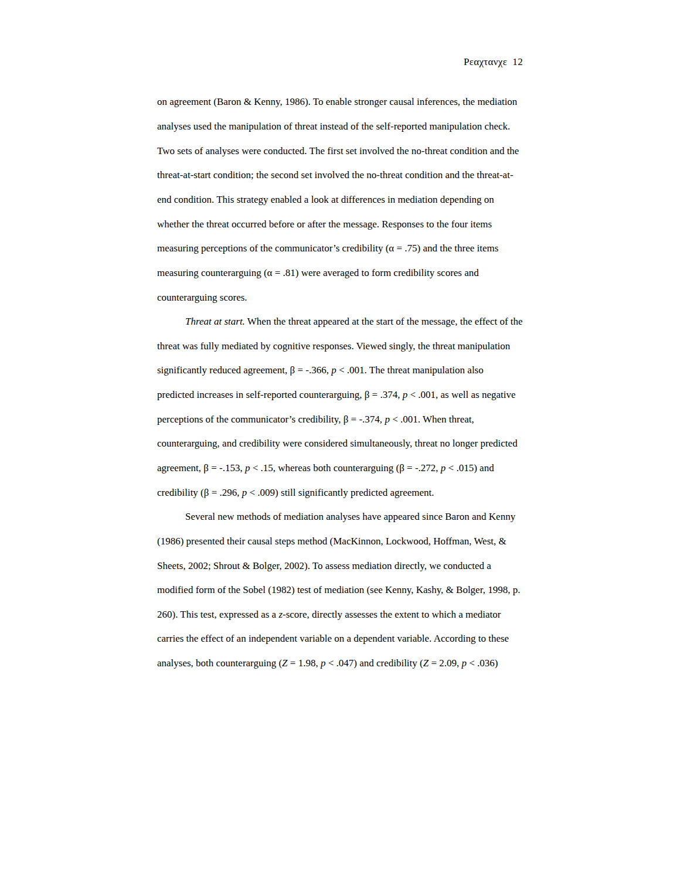Ρεαχτανχε 12
on agreement (Baron & Kenny, 1986). To enable stronger causal inferences, the mediation analyses used the manipulation of threat instead of the self-reported manipulation check. Two sets of analyses were conducted. The first set involved the no-threat condition and the threat-at-start condition; the second set involved the no-threat condition and the threat-at-end condition. This strategy enabled a look at differences in mediation depending on whether the threat occurred before or after the message. Responses to the four items measuring perceptions of the communicator’s credibility (α = .75) and the three items measuring counterarguing (α = .81) were averaged to form credibility scores and counterarguing scores.
Threat at start. When the threat appeared at the start of the message, the effect of the threat was fully mediated by cognitive responses. Viewed singly, the threat manipulation significantly reduced agreement, β = -.366, p < .001. The threat manipulation also predicted increases in self-reported counterarguing, β = .374, p < .001, as well as negative perceptions of the communicator’s credibility, β = -.374, p < .001. When threat, counterarguing, and credibility were considered simultaneously, threat no longer predicted agreement, β = -.153, p < .15, whereas both counterarguing (β = -.272, p < .015) and credibility (β = .296, p < .009) still significantly predicted agreement.
Several new methods of mediation analyses have appeared since Baron and Kenny (1986) presented their causal steps method (MacKinnon, Lockwood, Hoffman, West, & Sheets, 2002; Shrout & Bolger, 2002). To assess mediation directly, we conducted a modified form of the Sobel (1982) test of mediation (see Kenny, Kashy, & Bolger, 1998, p. 260). This test, expressed as a z-score, directly assesses the extent to which a mediator carries the effect of an independent variable on a dependent variable. According to these analyses, both counterarguing (Z = 1.98, p < .047) and credibility (Z = 2.09, p < .036)